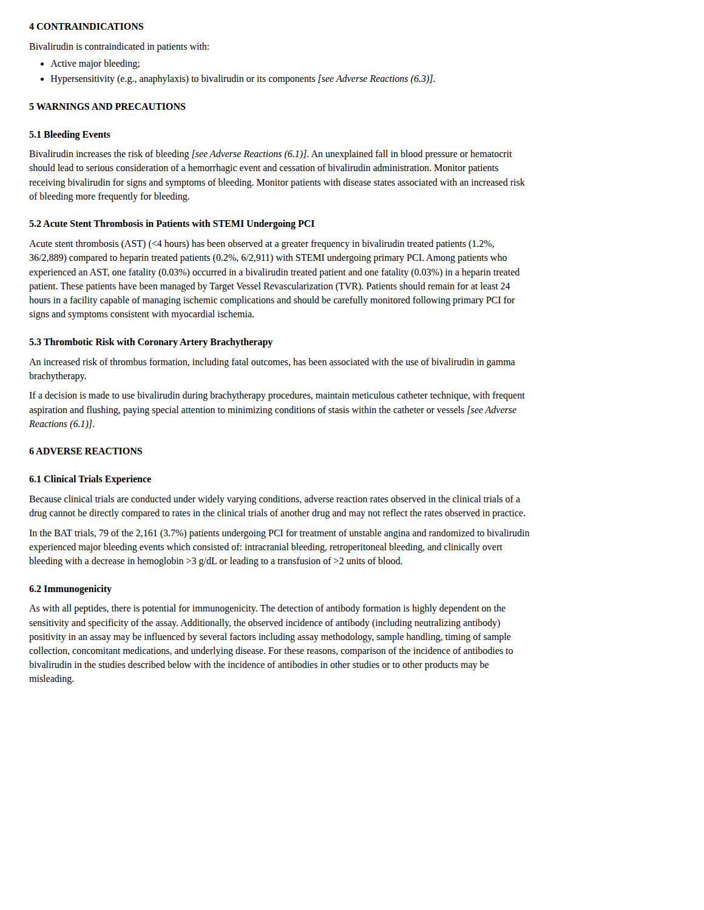4 CONTRAINDICATIONS
Bivalirudin is contraindicated in patients with:
Active major bleeding;
Hypersensitivity (e.g., anaphylaxis) to bivalirudin or its components [see Adverse Reactions (6.3)].
5 WARNINGS AND PRECAUTIONS
5.1 Bleeding Events
Bivalirudin increases the risk of bleeding [see Adverse Reactions (6.1)]. An unexplained fall in blood pressure or hematocrit should lead to serious consideration of a hemorrhagic event and cessation of bivalirudin administration. Monitor patients receiving bivalirudin for signs and symptoms of bleeding. Monitor patients with disease states associated with an increased risk of bleeding more frequently for bleeding.
5.2 Acute Stent Thrombosis in Patients with STEMI Undergoing PCI
Acute stent thrombosis (AST) (<4 hours) has been observed at a greater frequency in bivalirudin treated patients (1.2%, 36/2,889) compared to heparin treated patients (0.2%, 6/2,911) with STEMI undergoing primary PCI. Among patients who experienced an AST, one fatality (0.03%) occurred in a bivalirudin treated patient and one fatality (0.03%) in a heparin treated patient. These patients have been managed by Target Vessel Revascularization (TVR). Patients should remain for at least 24 hours in a facility capable of managing ischemic complications and should be carefully monitored following primary PCI for signs and symptoms consistent with myocardial ischemia.
5.3 Thrombotic Risk with Coronary Artery Brachytherapy
An increased risk of thrombus formation, including fatal outcomes, has been associated with the use of bivalirudin in gamma brachytherapy.
If a decision is made to use bivalirudin during brachytherapy procedures, maintain meticulous catheter technique, with frequent aspiration and flushing, paying special attention to minimizing conditions of stasis within the catheter or vessels [see Adverse Reactions (6.1)].
6 ADVERSE REACTIONS
6.1 Clinical Trials Experience
Because clinical trials are conducted under widely varying conditions, adverse reaction rates observed in the clinical trials of a drug cannot be directly compared to rates in the clinical trials of another drug and may not reflect the rates observed in practice.
In the BAT trials, 79 of the 2,161 (3.7%) patients undergoing PCI for treatment of unstable angina and randomized to bivalirudin experienced major bleeding events which consisted of: intracranial bleeding, retroperitoneal bleeding, and clinically overt bleeding with a decrease in hemoglobin >3 g/dL or leading to a transfusion of >2 units of blood.
6.2 Immunogenicity
As with all peptides, there is potential for immunogenicity. The detection of antibody formation is highly dependent on the sensitivity and specificity of the assay. Additionally, the observed incidence of antibody (including neutralizing antibody) positivity in an assay may be influenced by several factors including assay methodology, sample handling, timing of sample collection, concomitant medications, and underlying disease. For these reasons, comparison of the incidence of antibodies to bivalirudin in the studies described below with the incidence of antibodies in other studies or to other products may be misleading.